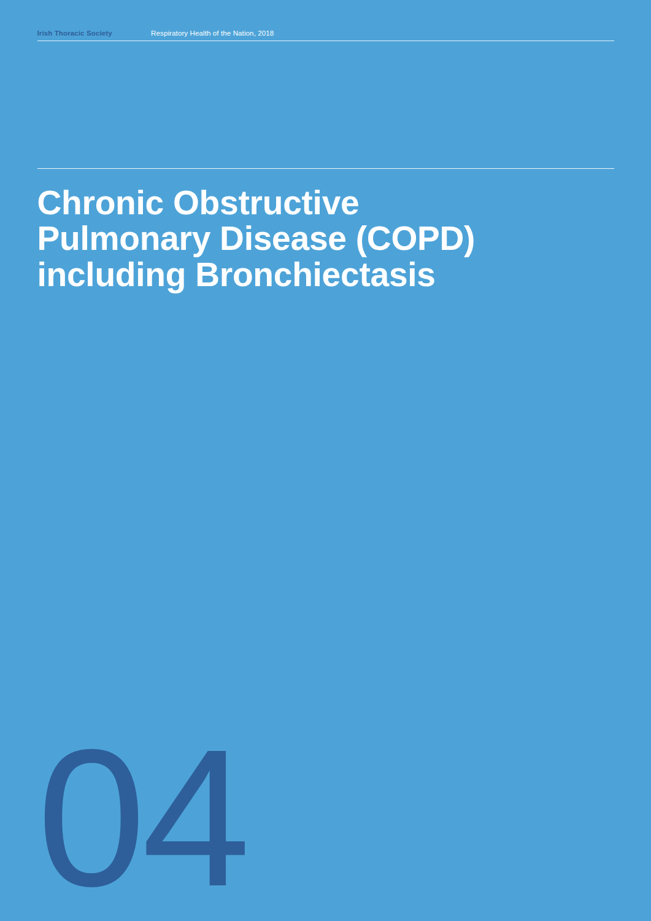Irish Thoracic Society Respiratory Health of the Nation, 2018
Chronic Obstructive Pulmonary Disease (COPD) including Bronchiectasis
04